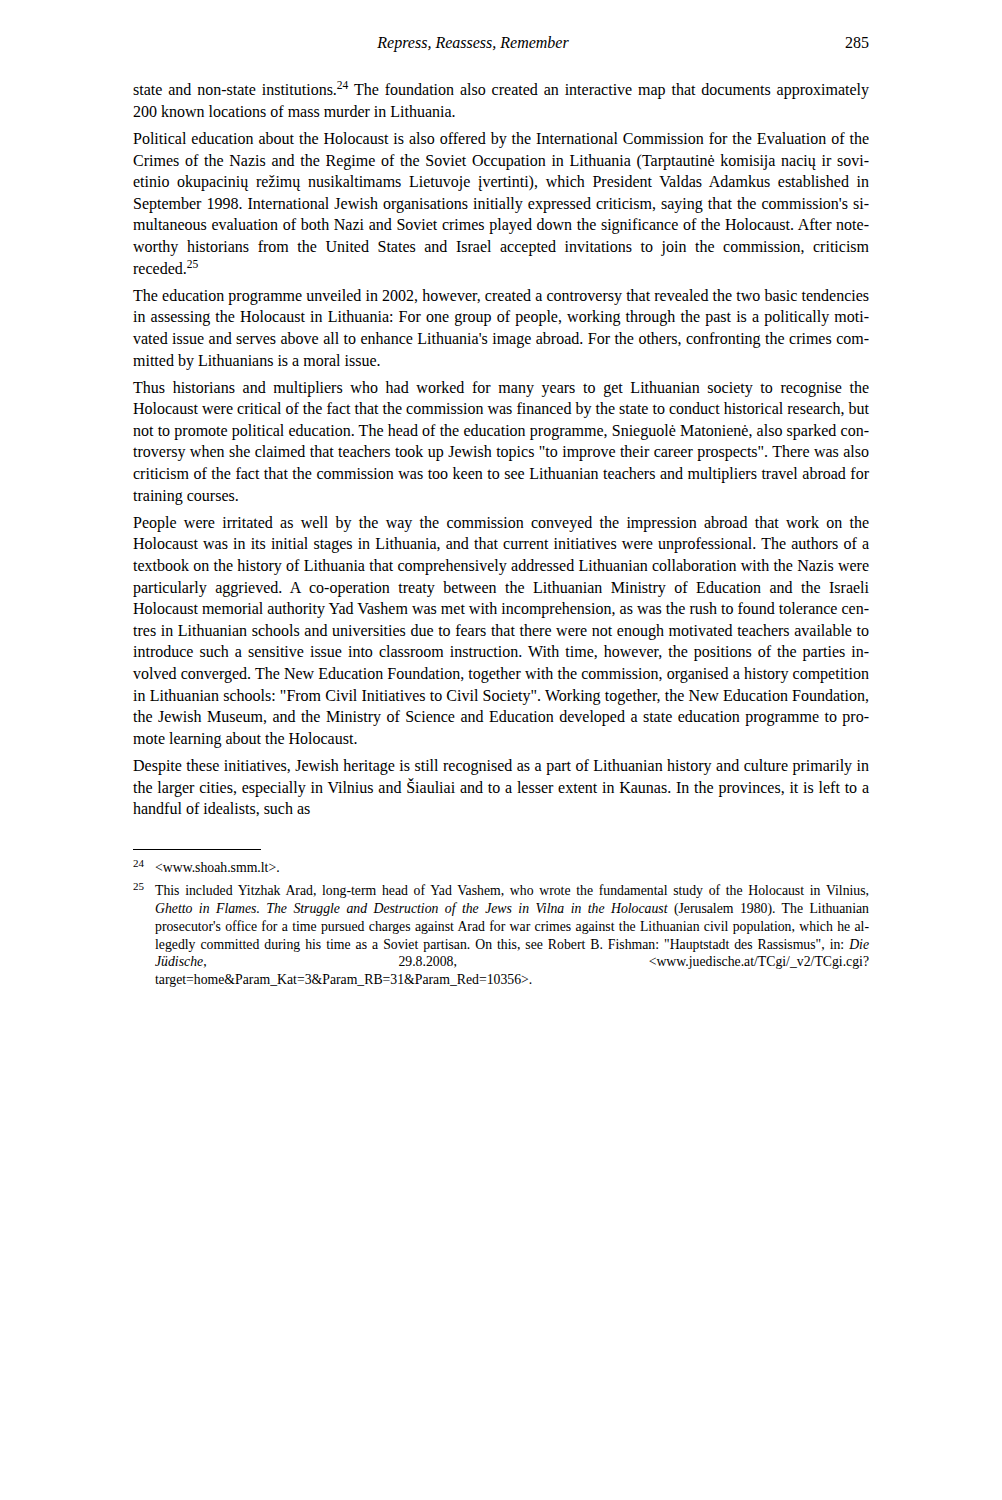Repress, Reassess, Remember 285
state and non-state institutions.24 The foundation also created an interactive map that documents approximately 200 known locations of mass murder in Lithuania.
Political education about the Holocaust is also offered by the International Commission for the Evaluation of the Crimes of the Nazis and the Regime of the Soviet Occupation in Lithuania (Tarptautinė komisija nacių ir sovietinio okupacinių režimų nusikaltimams Lietuvoje įvertinti), which President Valdas Adamkus established in September 1998. International Jewish organisations initially expressed criticism, saying that the commission's simultaneous evaluation of both Nazi and Soviet crimes played down the significance of the Holocaust. After noteworthy historians from the United States and Israel accepted invitations to join the commission, criticism receded.25
The education programme unveiled in 2002, however, created a controversy that revealed the two basic tendencies in assessing the Holocaust in Lithuania: For one group of people, working through the past is a politically motivated issue and serves above all to enhance Lithuania's image abroad. For the others, confronting the crimes committed by Lithuanians is a moral issue.
Thus historians and multipliers who had worked for many years to get Lithuanian society to recognise the Holocaust were critical of the fact that the commission was financed by the state to conduct historical research, but not to promote political education. The head of the education programme, Snieguolė Matonienė, also sparked controversy when she claimed that teachers took up Jewish topics "to improve their career prospects". There was also criticism of the fact that the commission was too keen to see Lithuanian teachers and multipliers travel abroad for training courses.
People were irritated as well by the way the commission conveyed the impression abroad that work on the Holocaust was in its initial stages in Lithuania, and that current initiatives were unprofessional. The authors of a textbook on the history of Lithuania that comprehensively addressed Lithuanian collaboration with the Nazis were particularly aggrieved. A co-operation treaty between the Lithuanian Ministry of Education and the Israeli Holocaust memorial authority Yad Vashem was met with incomprehension, as was the rush to found tolerance centres in Lithuanian schools and universities due to fears that there were not enough motivated teachers available to introduce such a sensitive issue into classroom instruction. With time, however, the positions of the parties involved converged. The New Education Foundation, together with the commission, organised a history competition in Lithuanian schools: "From Civil Initiatives to Civil Society". Working together, the New Education Foundation, the Jewish Museum, and the Ministry of Science and Education developed a state education programme to promote learning about the Holocaust.
Despite these initiatives, Jewish heritage is still recognised as a part of Lithuanian history and culture primarily in the larger cities, especially in Vilnius and Šiauliai and to a lesser extent in Kaunas. In the provinces, it is left to a handful of idealists, such as
24<www.shoah.smm.lt>.
25 This included Yitzhak Arad, long-term head of Yad Vashem, who wrote the fundamental study of the Holocaust in Vilnius, Ghetto in Flames. The Struggle and Destruction of the Jews in Vilna in the Holocaust (Jerusalem 1980). The Lithuanian prosecutor's office for a time pursued charges against Arad for war crimes against the Lithuanian civil population, which he allegedly committed during his time as a Soviet partisan. On this, see Robert B. Fishman: "Hauptstadt des Rassismus", in: Die Jüdische, 29.8.2008, <www.juedische.at/TCgi/_v2/TCgi.cgi?target=home&Param_Kat=3&Param_RB=31&Param_Red=10356>.